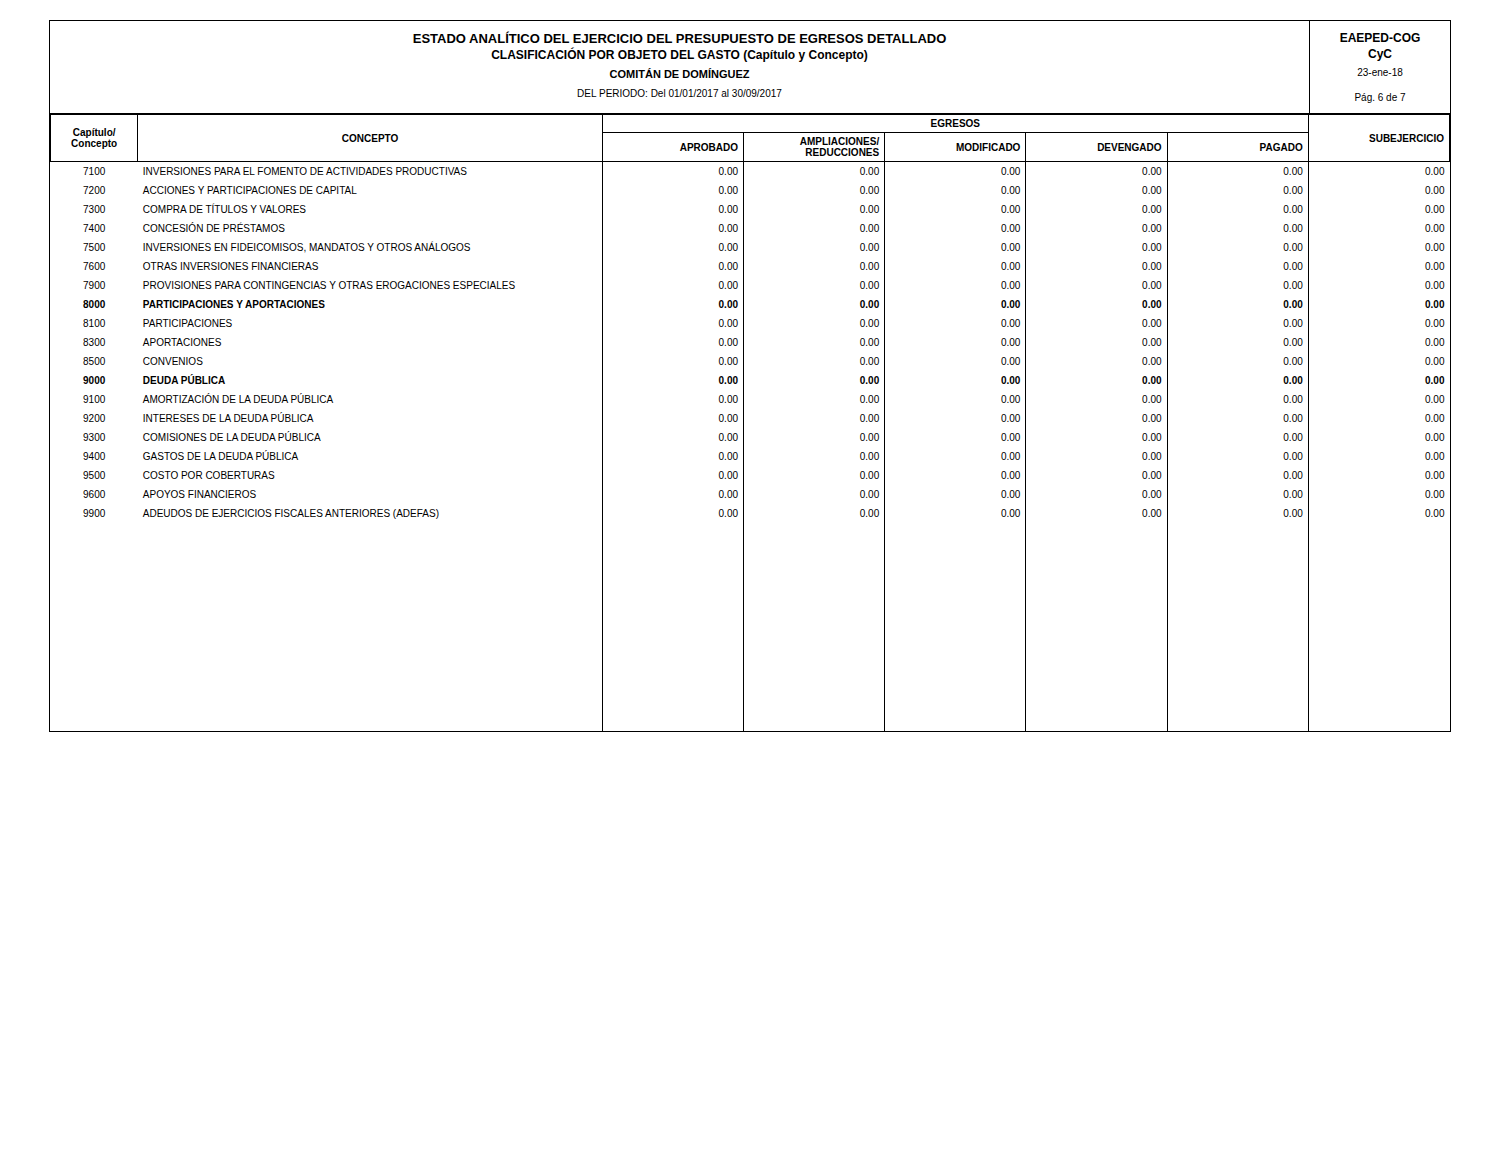ESTADO ANALÍTICO DEL EJERCICIO DEL PRESUPUESTO DE EGRESOS DETALLADO
CLASIFICACIÓN POR OBJETO DEL GASTO (Capítulo y Concepto)
COMITÁN DE DOMÍNGUEZ
DEL PERIODO: Del 01/01/2017 al 30/09/2017
EAEPED-COG
CyC
23-ene-18
Pág. 6 de 7
| Capítulo/ Concepto | CONCEPTO | EGRESOS | SUBEJERCICIO |
| --- | --- | --- | --- |
| APROBADO | AMPLIACIONES/ REDUCCIONES | MODIFICADO | DEVENGADO | PAGADO |
| 7100 | INVERSIONES PARA EL FOMENTO DE ACTIVIDADES PRODUCTIVAS | 0.00 | 0.00 | 0.00 | 0.00 | 0.00 | 0.00 |
| 7200 | ACCIONES Y PARTICIPACIONES DE CAPITAL | 0.00 | 0.00 | 0.00 | 0.00 | 0.00 | 0.00 |
| 7300 | COMPRA DE TÍTULOS Y VALORES | 0.00 | 0.00 | 0.00 | 0.00 | 0.00 | 0.00 |
| 7400 | CONCESIÓN DE PRÉSTAMOS | 0.00 | 0.00 | 0.00 | 0.00 | 0.00 | 0.00 |
| 7500 | INVERSIONES EN FIDEICOMISOS, MANDATOS Y OTROS ANÁLOGOS | 0.00 | 0.00 | 0.00 | 0.00 | 0.00 | 0.00 |
| 7600 | OTRAS INVERSIONES FINANCIERAS | 0.00 | 0.00 | 0.00 | 0.00 | 0.00 | 0.00 |
| 7900 | PROVISIONES PARA CONTINGENCIAS Y OTRAS EROGACIONES ESPECIALES | 0.00 | 0.00 | 0.00 | 0.00 | 0.00 | 0.00 |
| 8000 | PARTICIPACIONES Y APORTACIONES | 0.00 | 0.00 | 0.00 | 0.00 | 0.00 | 0.00 |
| 8100 | PARTICIPACIONES | 0.00 | 0.00 | 0.00 | 0.00 | 0.00 | 0.00 |
| 8300 | APORTACIONES | 0.00 | 0.00 | 0.00 | 0.00 | 0.00 | 0.00 |
| 8500 | CONVENIOS | 0.00 | 0.00 | 0.00 | 0.00 | 0.00 | 0.00 |
| 9000 | DEUDA PÚBLICA | 0.00 | 0.00 | 0.00 | 0.00 | 0.00 | 0.00 |
| 9100 | AMORTIZACIÓN DE LA DEUDA PÚBLICA | 0.00 | 0.00 | 0.00 | 0.00 | 0.00 | 0.00 |
| 9200 | INTERESES DE LA DEUDA PÚBLICA | 0.00 | 0.00 | 0.00 | 0.00 | 0.00 | 0.00 |
| 9300 | COMISIONES DE LA DEUDA PÚBLICA | 0.00 | 0.00 | 0.00 | 0.00 | 0.00 | 0.00 |
| 9400 | GASTOS DE LA DEUDA PÚBLICA | 0.00 | 0.00 | 0.00 | 0.00 | 0.00 | 0.00 |
| 9500 | COSTO POR COBERTURAS | 0.00 | 0.00 | 0.00 | 0.00 | 0.00 | 0.00 |
| 9600 | APOYOS FINANCIEROS | 0.00 | 0.00 | 0.00 | 0.00 | 0.00 | 0.00 |
| 9900 | ADEUDOS DE EJERCICIOS FISCALES ANTERIORES (ADEFAS) | 0.00 | 0.00 | 0.00 | 0.00 | 0.00 | 0.00 |